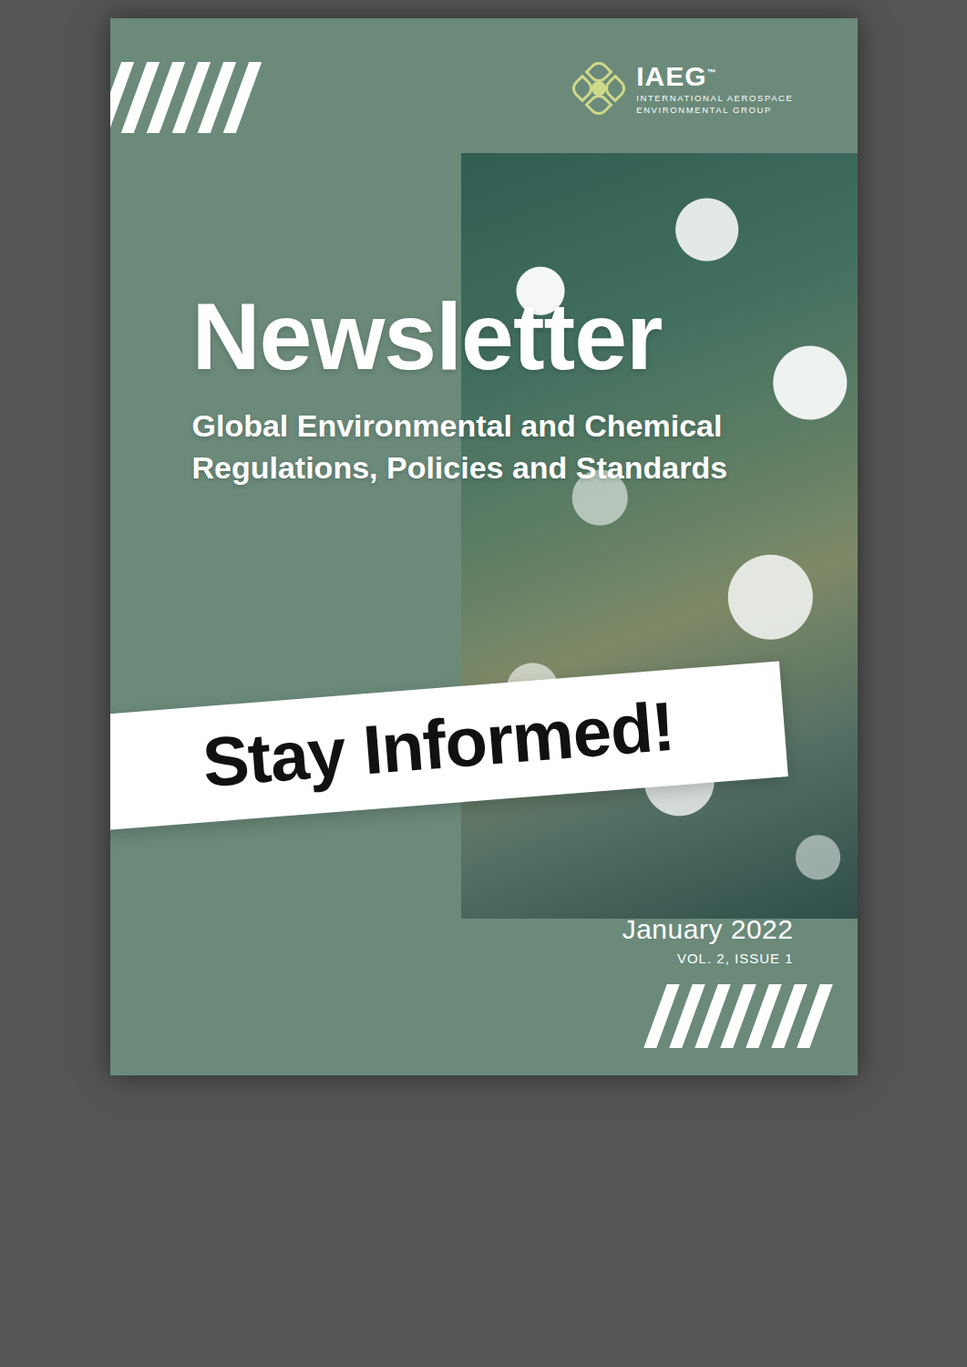IAEG™
INTERNATIONAL AEROSPACE
ENVIRONMENTAL GROUP
Newsletter
Global Environmental and Chemical Regulations, Policies and Standards
Stay Informed!
January 2022
VOL. 2, ISSUE 1